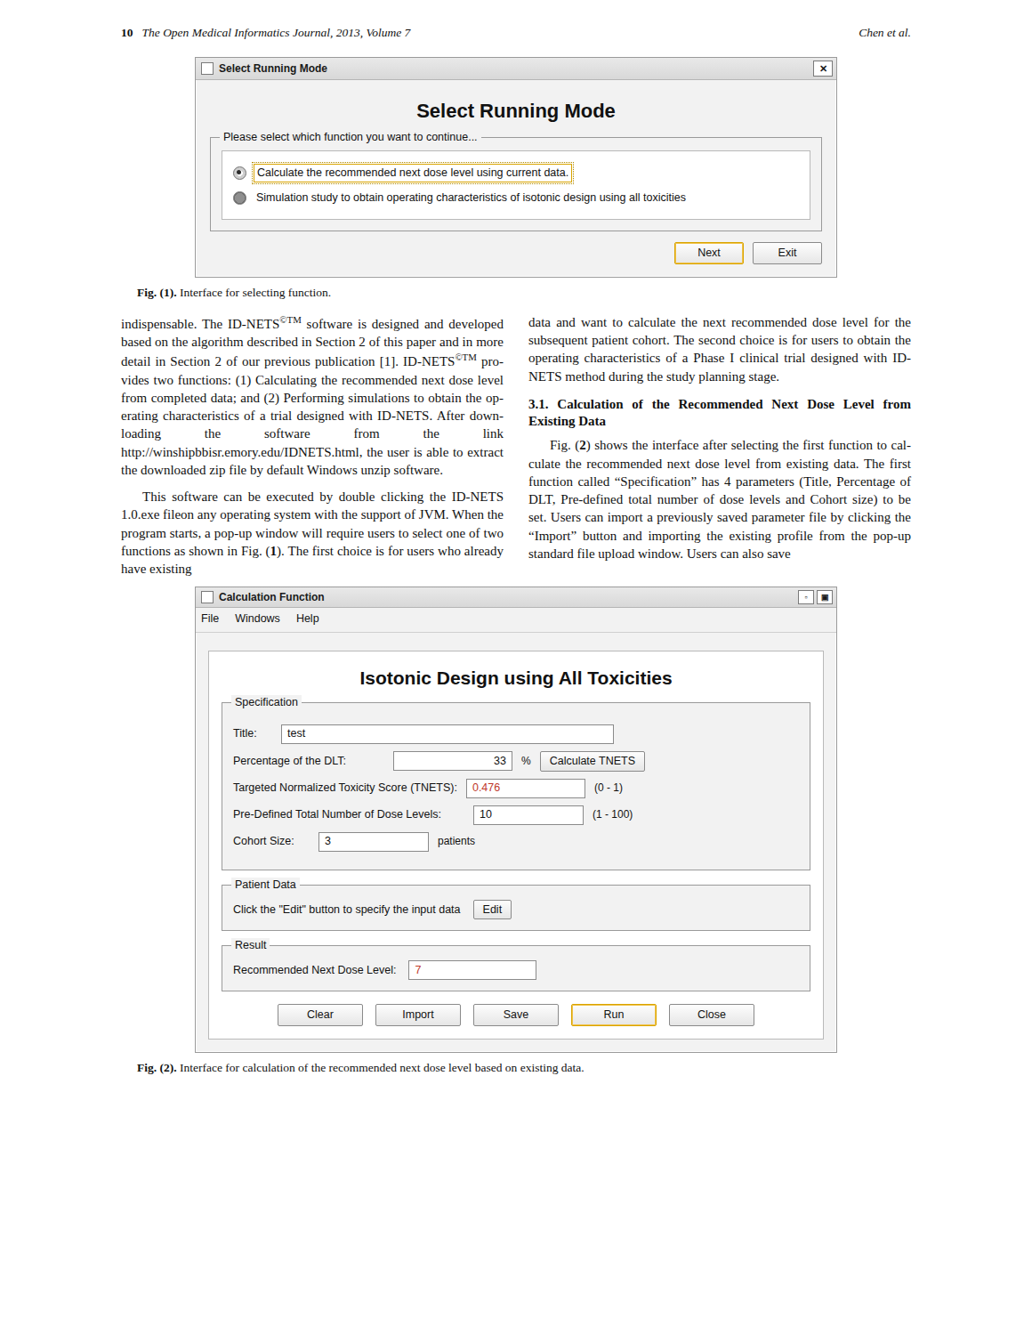10 The Open Medical Informatics Journal, 2013, Volume 7
Chen et al.
Select Running Mode
✕
Select Running Mode
Please select which function you want to continue...
Calculate the recommended next dose level using current data.
Simulation study to obtain operating characteristics of isotonic design using all toxicities
Next
Exit
Fig. (1). Interface for selecting function.
indispensable. The ID-NETS©TM software is designed and developed based on the algorithm described in Section 2 of this paper and in more detail in Section 2 of our previous publication [1]. ID-NETS©TM provides two functions: (1) Calculating the recommended next dose level from completed data; and (2) Performing simulations to obtain the operating characteristics of a trial designed with ID-NETS. After downloading the software from the link http://winshipbbisr.emory.edu/IDNETS.html, the user is able to extract the downloaded zip file by default Windows unzip software.
This software can be executed by double clicking the ID-NETS 1.0.exe fileon any operating system with the support of JVM. When the program starts, a pop-up window will require users to select one of two functions as shown in Fig. (1). The first choice is for users who already have existing
data and want to calculate the next recommended dose level for the subsequent patient cohort. The second choice is for users to obtain the operating characteristics of a Phase I clinical trial designed with ID-NETS method during the study planning stage.
3.1. Calculation of the Recommended Next Dose Level from Existing Data
Fig. (2) shows the interface after selecting the first function to calculate the recommended next dose level from existing data. The first function called “Specification” has 4 parameters (Title, Percentage of DLT, Pre-defined total number of dose levels and Cohort size) to be set. Users can import a previously saved parameter file by clicking the “Import” button and importing the existing profile from the pop-up standard file upload window. Users can also save
Calculation Function
▫
▣
File Windows Help
Isotonic Design using All Toxicities
Specification
Title: test
Percentage of the DLT: 33 % Calculate TNETS
Targeted Normalized Toxicity Score (TNETS): 0.476 (0 - 1)
Pre-Defined Total Number of Dose Levels: 10 (1 - 100)
Cohort Size: 3 patients
Patient Data
Click the "Edit" button to specify the input data Edit
Result
Recommended Next Dose Level: 7
Clear
Import
Save
Run
Close
Fig. (2). Interface for calculation of the recommended next dose level based on existing data.